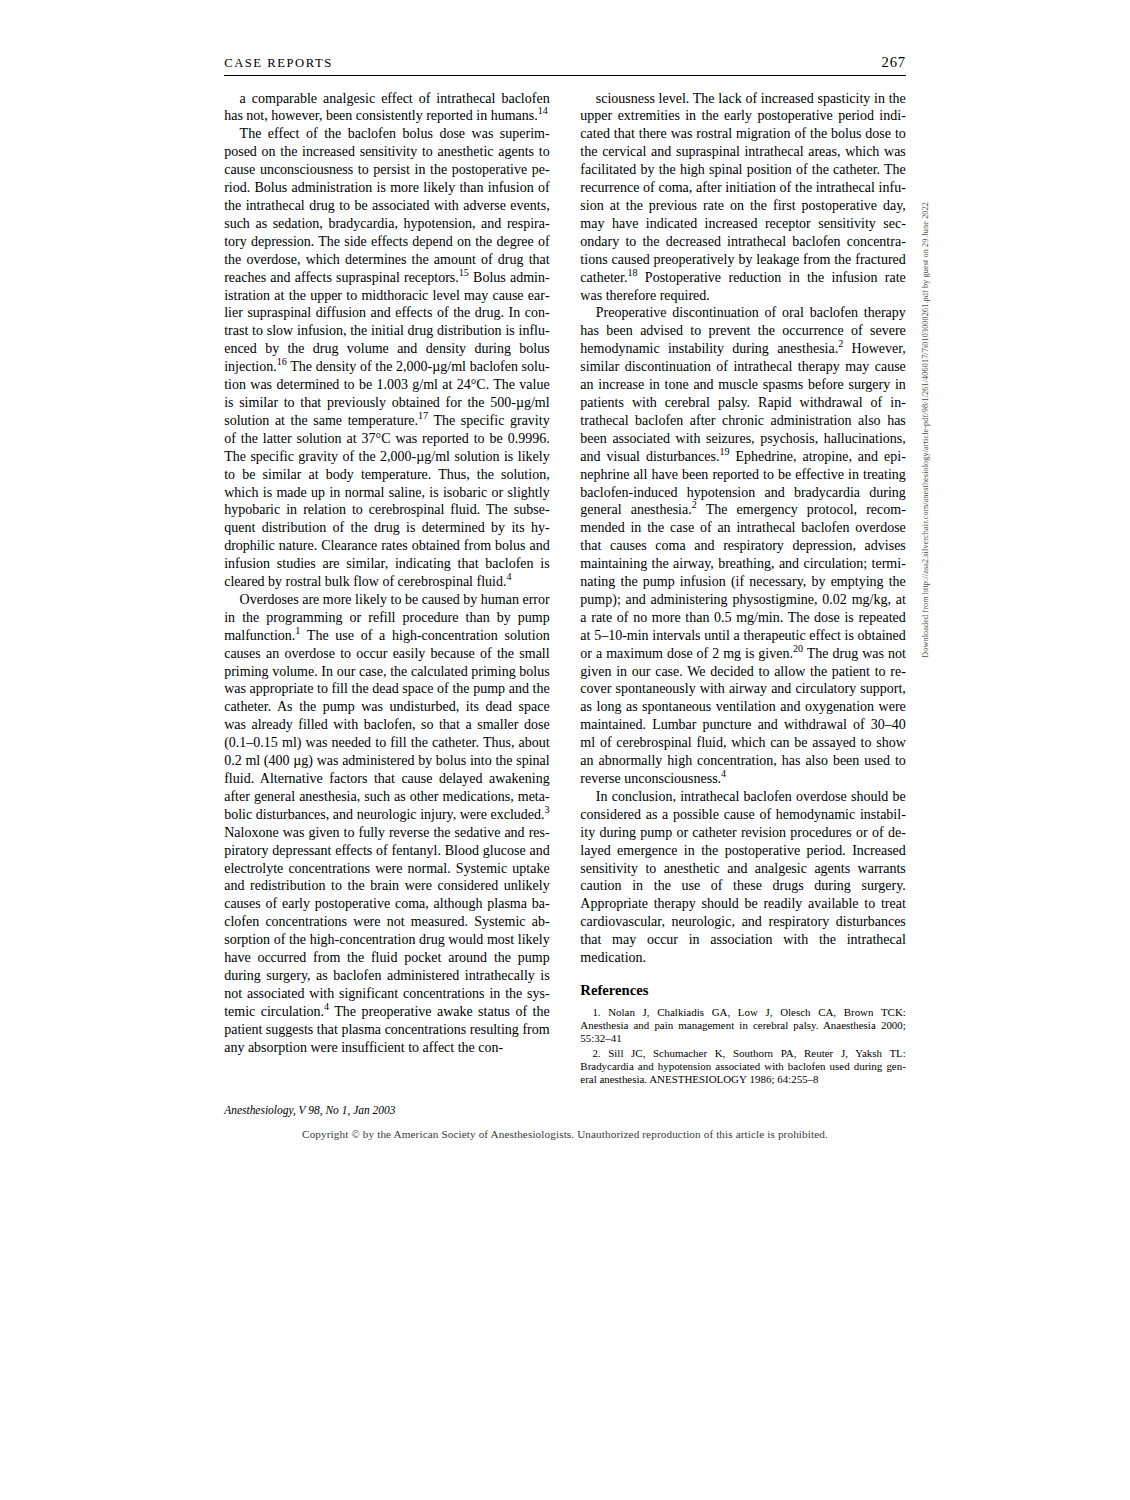CASE REPORTS 267
Downloaded from http://asa2.silverchair.com/anesthesiology/article-pdf/98/1/261/406017/7i0103000261.pdf by guest on 29 June 2022
a comparable analgesic effect of intrathecal baclofen has not, however, been consistently reported in humans.14
The effect of the baclofen bolus dose was superimposed on the increased sensitivity to anesthetic agents to cause unconsciousness to persist in the postoperative period. Bolus administration is more likely than infusion of the intrathecal drug to be associated with adverse events, such as sedation, bradycardia, hypotension, and respiratory depression. The side effects depend on the degree of the overdose, which determines the amount of drug that reaches and affects supraspinal receptors.15 Bolus administration at the upper to midthoracic level may cause earlier supraspinal diffusion and effects of the drug. In contrast to slow infusion, the initial drug distribution is influenced by the drug volume and density during bolus injection.16 The density of the 2,000-µg/ml baclofen solution was determined to be 1.003 g/ml at 24°C. The value is similar to that previously obtained for the 500-µg/ml solution at the same temperature.17 The specific gravity of the latter solution at 37°C was reported to be 0.9996. The specific gravity of the 2,000-µg/ml solution is likely to be similar at body temperature. Thus, the solution, which is made up in normal saline, is isobaric or slightly hypobaric in relation to cerebrospinal fluid. The subsequent distribution of the drug is determined by its hydrophilic nature. Clearance rates obtained from bolus and infusion studies are similar, indicating that baclofen is cleared by rostral bulk flow of cerebrospinal fluid.4
Overdoses are more likely to be caused by human error in the programming or refill procedure than by pump malfunction.1 The use of a high-concentration solution causes an overdose to occur easily because of the small priming volume. In our case, the calculated priming bolus was appropriate to fill the dead space of the pump and the catheter. As the pump was undisturbed, its dead space was already filled with baclofen, so that a smaller dose (0.1–0.15 ml) was needed to fill the catheter. Thus, about 0.2 ml (400 µg) was administered by bolus into the spinal fluid. Alternative factors that cause delayed awakening after general anesthesia, such as other medications, metabolic disturbances, and neurologic injury, were excluded.3 Naloxone was given to fully reverse the sedative and respiratory depressant effects of fentanyl. Blood glucose and electrolyte concentrations were normal. Systemic uptake and redistribution to the brain were considered unlikely causes of early postoperative coma, although plasma baclofen concentrations were not measured. Systemic absorption of the high-concentration drug would most likely have occurred from the fluid pocket around the pump during surgery, as baclofen administered intrathecally is not associated with significant concentrations in the systemic circulation.4 The preoperative awake status of the patient suggests that plasma concentrations resulting from any absorption were insufficient to affect the con-
sciousness level. The lack of increased spasticity in the upper extremities in the early postoperative period indicated that there was rostral migration of the bolus dose to the cervical and supraspinal intrathecal areas, which was facilitated by the high spinal position of the catheter. The recurrence of coma, after initiation of the intrathecal infusion at the previous rate on the first postoperative day, may have indicated increased receptor sensitivity secondary to the decreased intrathecal baclofen concentrations caused preoperatively by leakage from the fractured catheter.18 Postoperative reduction in the infusion rate was therefore required.
Preoperative discontinuation of oral baclofen therapy has been advised to prevent the occurrence of severe hemodynamic instability during anesthesia.2 However, similar discontinuation of intrathecal therapy may cause an increase in tone and muscle spasms before surgery in patients with cerebral palsy. Rapid withdrawal of intrathecal baclofen after chronic administration also has been associated with seizures, psychosis, hallucinations, and visual disturbances.19 Ephedrine, atropine, and epinephrine all have been reported to be effective in treating baclofen-induced hypotension and bradycardia during general anesthesia.2 The emergency protocol, recommended in the case of an intrathecal baclofen overdose that causes coma and respiratory depression, advises maintaining the airway, breathing, and circulation; terminating the pump infusion (if necessary, by emptying the pump); and administering physostigmine, 0.02 mg/kg, at a rate of no more than 0.5 mg/min. The dose is repeated at 5–10-min intervals until a therapeutic effect is obtained or a maximum dose of 2 mg is given.20 The drug was not given in our case. We decided to allow the patient to recover spontaneously with airway and circulatory support, as long as spontaneous ventilation and oxygenation were maintained. Lumbar puncture and withdrawal of 30–40 ml of cerebrospinal fluid, which can be assayed to show an abnormally high concentration, has also been used to reverse unconsciousness.4
In conclusion, intrathecal baclofen overdose should be considered as a possible cause of hemodynamic instability during pump or catheter revision procedures or of delayed emergence in the postoperative period. Increased sensitivity to anesthetic and analgesic agents warrants caution in the use of these drugs during surgery. Appropriate therapy should be readily available to treat cardiovascular, neurologic, and respiratory disturbances that may occur in association with the intrathecal medication.
References
1. Nolan J, Chalkiadis GA, Low J, Olesch CA, Brown TCK: Anesthesia and pain management in cerebral palsy. Anaesthesia 2000; 55:32–41
2. Sill JC, Schumacher K, Southorn PA, Reuter J, Yaksh TL: Bradycardia and hypotension associated with baclofen used during general anesthesia. ANESTHESIOLOGY 1986; 64:255–8
Anesthesiology, V 98, No 1, Jan 2003
Copyright © by the American Society of Anesthesiologists. Unauthorized reproduction of this article is prohibited.